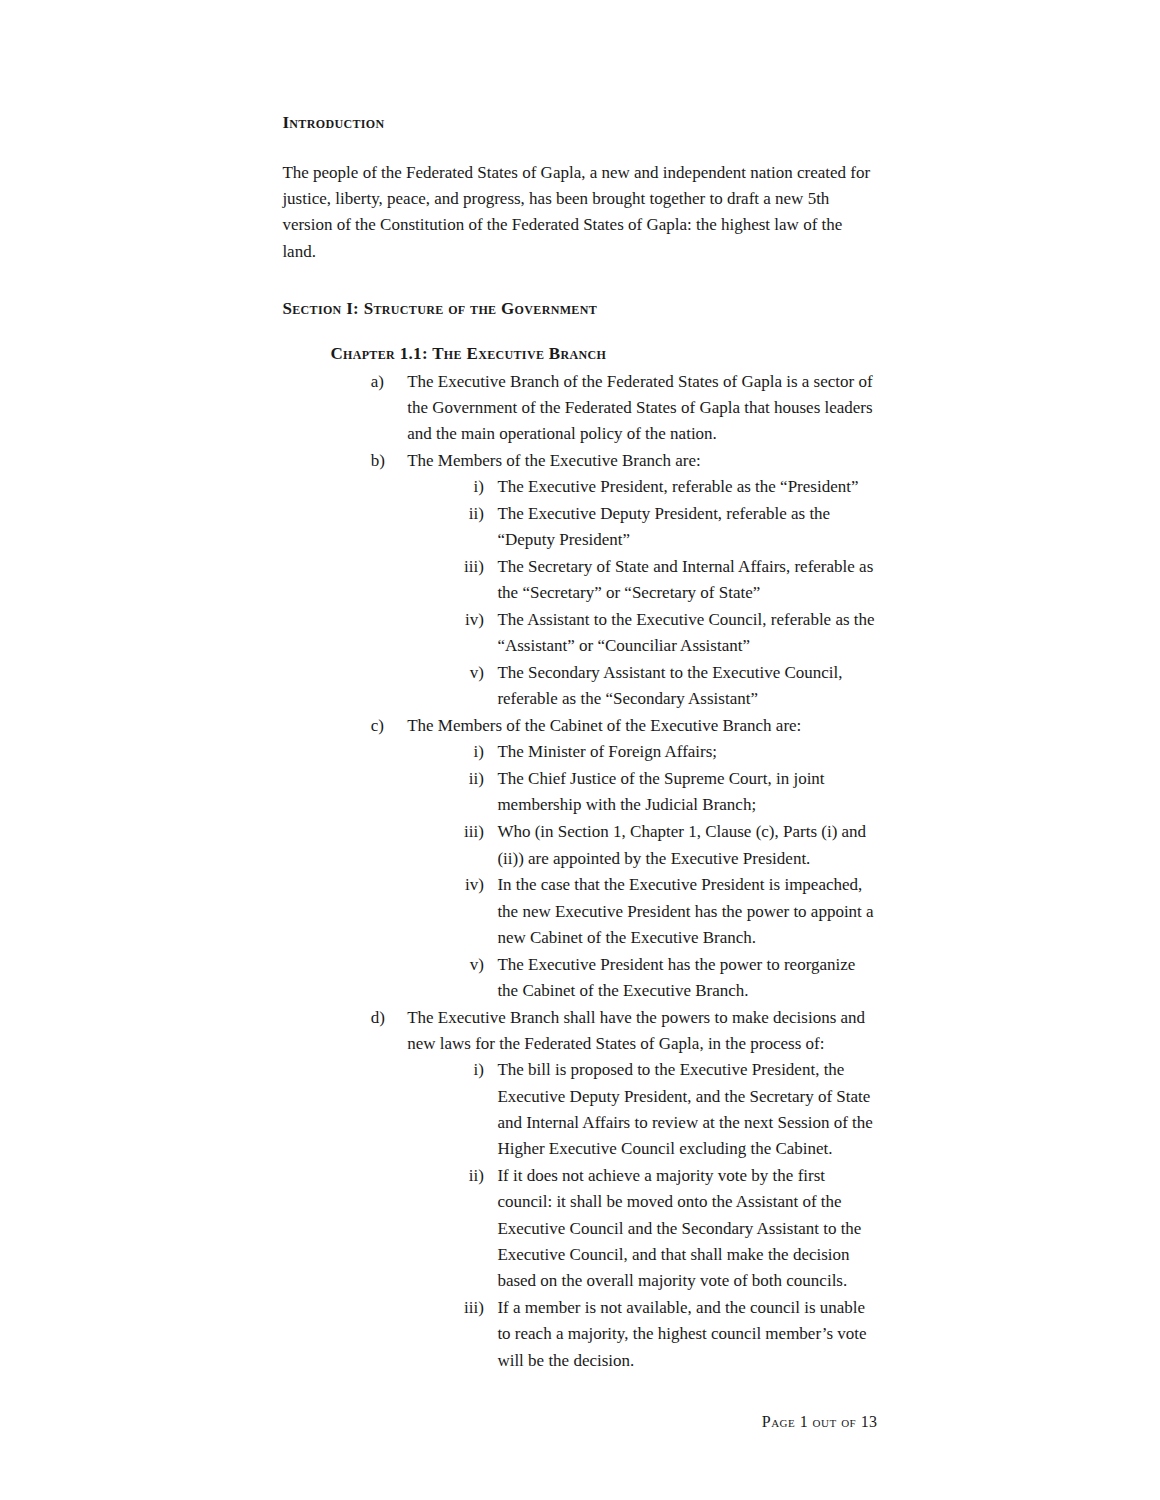Introduction
The people of the Federated States of Gapla, a new and independent nation created for justice, liberty, peace, and progress, has been brought together to draft a new 5th version of the Constitution of the Federated States of Gapla: the highest law of the land.
Section I: Structure of the Government
Chapter 1.1: The Executive Branch
a) The Executive Branch of the Federated States of Gapla is a sector of the Government of the Federated States of Gapla that houses leaders and the main operational policy of the nation.
b) The Members of the Executive Branch are:
i) The Executive President, referable as the “President”
ii) The Executive Deputy President, referable as the “Deputy President”
iii) The Secretary of State and Internal Affairs, referable as the “Secretary” or “Secretary of State”
iv) The Assistant to the Executive Council, referable as the “Assistant” or “Counciliar Assistant”
v) The Secondary Assistant to the Executive Council, referable as the “Secondary Assistant”
c) The Members of the Cabinet of the Executive Branch are:
i) The Minister of Foreign Affairs;
ii) The Chief Justice of the Supreme Court, in joint membership with the Judicial Branch;
iii) Who (in Section 1, Chapter 1, Clause (c), Parts (i) and (ii)) are appointed by the Executive President.
iv) In the case that the Executive President is impeached, the new Executive President has the power to appoint a new Cabinet of the Executive Branch.
v) The Executive President has the power to reorganize the Cabinet of the Executive Branch.
d) The Executive Branch shall have the powers to make decisions and new laws for the Federated States of Gapla, in the process of:
i) The bill is proposed to the Executive President, the Executive Deputy President, and the Secretary of State and Internal Affairs to review at the next Session of the Higher Executive Council excluding the Cabinet.
ii) If it does not achieve a majority vote by the first council: it shall be moved onto the Assistant of the Executive Council and the Secondary Assistant to the Executive Council, and that shall make the decision based on the overall majority vote of both councils.
iii) If a member is not available, and the council is unable to reach a majority, the highest council member’s vote will be the decision.
Page 1 out of 13